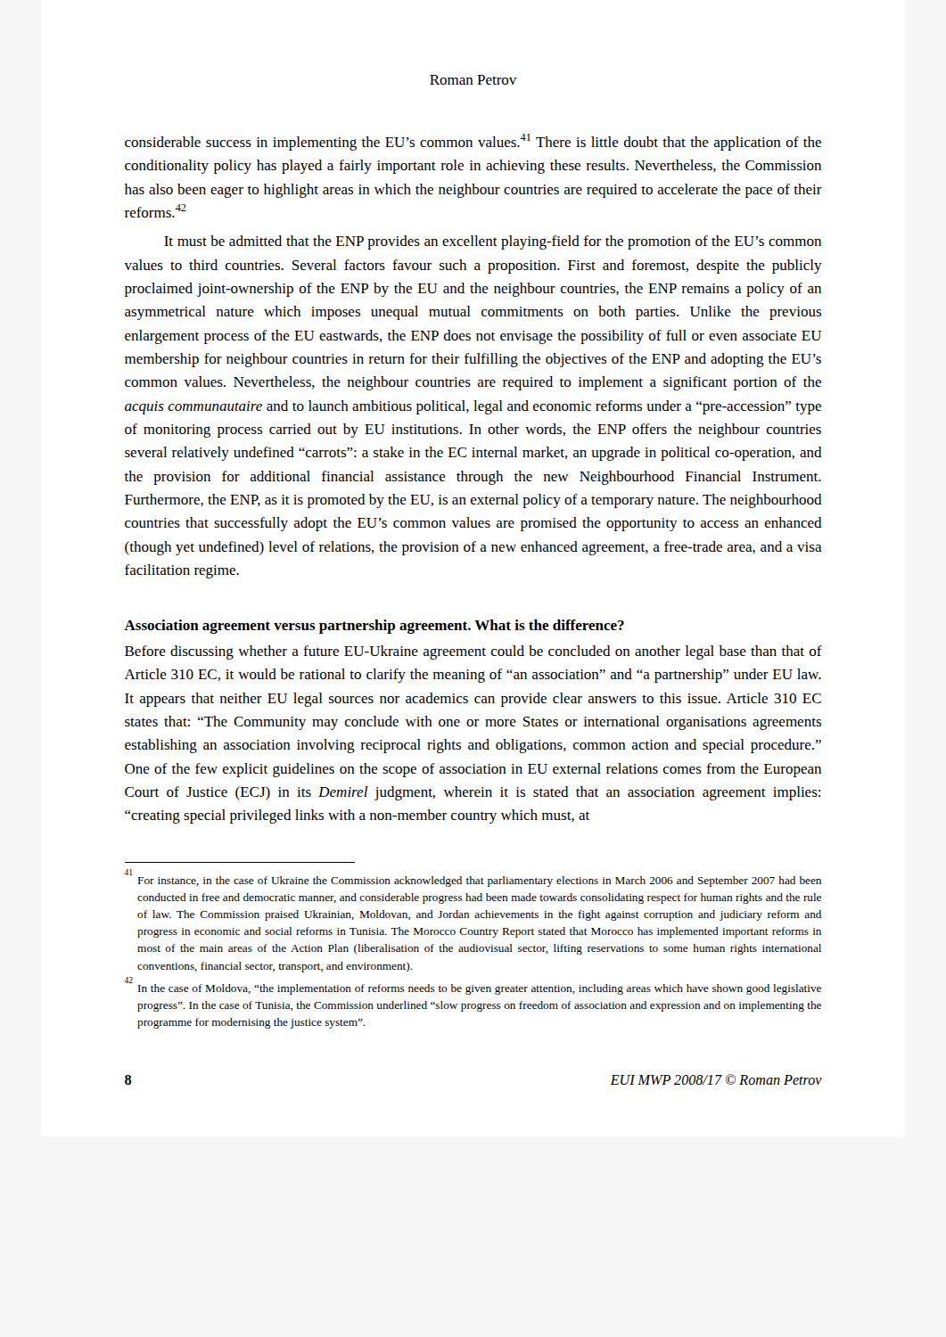Roman Petrov
considerable success in implementing the EU’s common values.41 There is little doubt that the application of the conditionality policy has played a fairly important role in achieving these results. Nevertheless, the Commission has also been eager to highlight areas in which the neighbour countries are required to accelerate the pace of their reforms.42
It must be admitted that the ENP provides an excellent playing-field for the promotion of the EU’s common values to third countries. Several factors favour such a proposition. First and foremost, despite the publicly proclaimed joint-ownership of the ENP by the EU and the neighbour countries, the ENP remains a policy of an asymmetrical nature which imposes unequal mutual commitments on both parties. Unlike the previous enlargement process of the EU eastwards, the ENP does not envisage the possibility of full or even associate EU membership for neighbour countries in return for their fulfilling the objectives of the ENP and adopting the EU’s common values. Nevertheless, the neighbour countries are required to implement a significant portion of the acquis communautaire and to launch ambitious political, legal and economic reforms under a “pre-accession” type of monitoring process carried out by EU institutions. In other words, the ENP offers the neighbour countries several relatively undefined “carrots”: a stake in the EC internal market, an upgrade in political co-operation, and the provision for additional financial assistance through the new Neighbourhood Financial Instrument. Furthermore, the ENP, as it is promoted by the EU, is an external policy of a temporary nature. The neighbourhood countries that successfully adopt the EU’s common values are promised the opportunity to access an enhanced (though yet undefined) level of relations, the provision of a new enhanced agreement, a free-trade area, and a visa facilitation regime.
Association agreement versus partnership agreement. What is the difference?
Before discussing whether a future EU-Ukraine agreement could be concluded on another legal base than that of Article 310 EC, it would be rational to clarify the meaning of “an association” and “a partnership” under EU law. It appears that neither EU legal sources nor academics can provide clear answers to this issue. Article 310 EC states that: “The Community may conclude with one or more States or international organisations agreements establishing an association involving reciprocal rights and obligations, common action and special procedure.” One of the few explicit guidelines on the scope of association in EU external relations comes from the European Court of Justice (ECJ) in its Demirel judgment, wherein it is stated that an association agreement implies: “creating special privileged links with a non-member country which must, at
41 For instance, in the case of Ukraine the Commission acknowledged that parliamentary elections in March 2006 and September 2007 had been conducted in free and democratic manner, and considerable progress had been made towards consolidating respect for human rights and the rule of law. The Commission praised Ukrainian, Moldovan, and Jordan achievements in the fight against corruption and judiciary reform and progress in economic and social reforms in Tunisia. The Morocco Country Report stated that Morocco has implemented important reforms in most of the main areas of the Action Plan (liberalisation of the audiovisual sector, lifting reservations to some human rights international conventions, financial sector, transport, and environment).
42 In the case of Moldova, “the implementation of reforms needs to be given greater attention, including areas which have shown good legislative progress”. In the case of Tunisia, the Commission underlined “slow progress on freedom of association and expression and on implementing the programme for modernising the justice system”.
8 EUI MWP 2008/17 © Roman Petrov